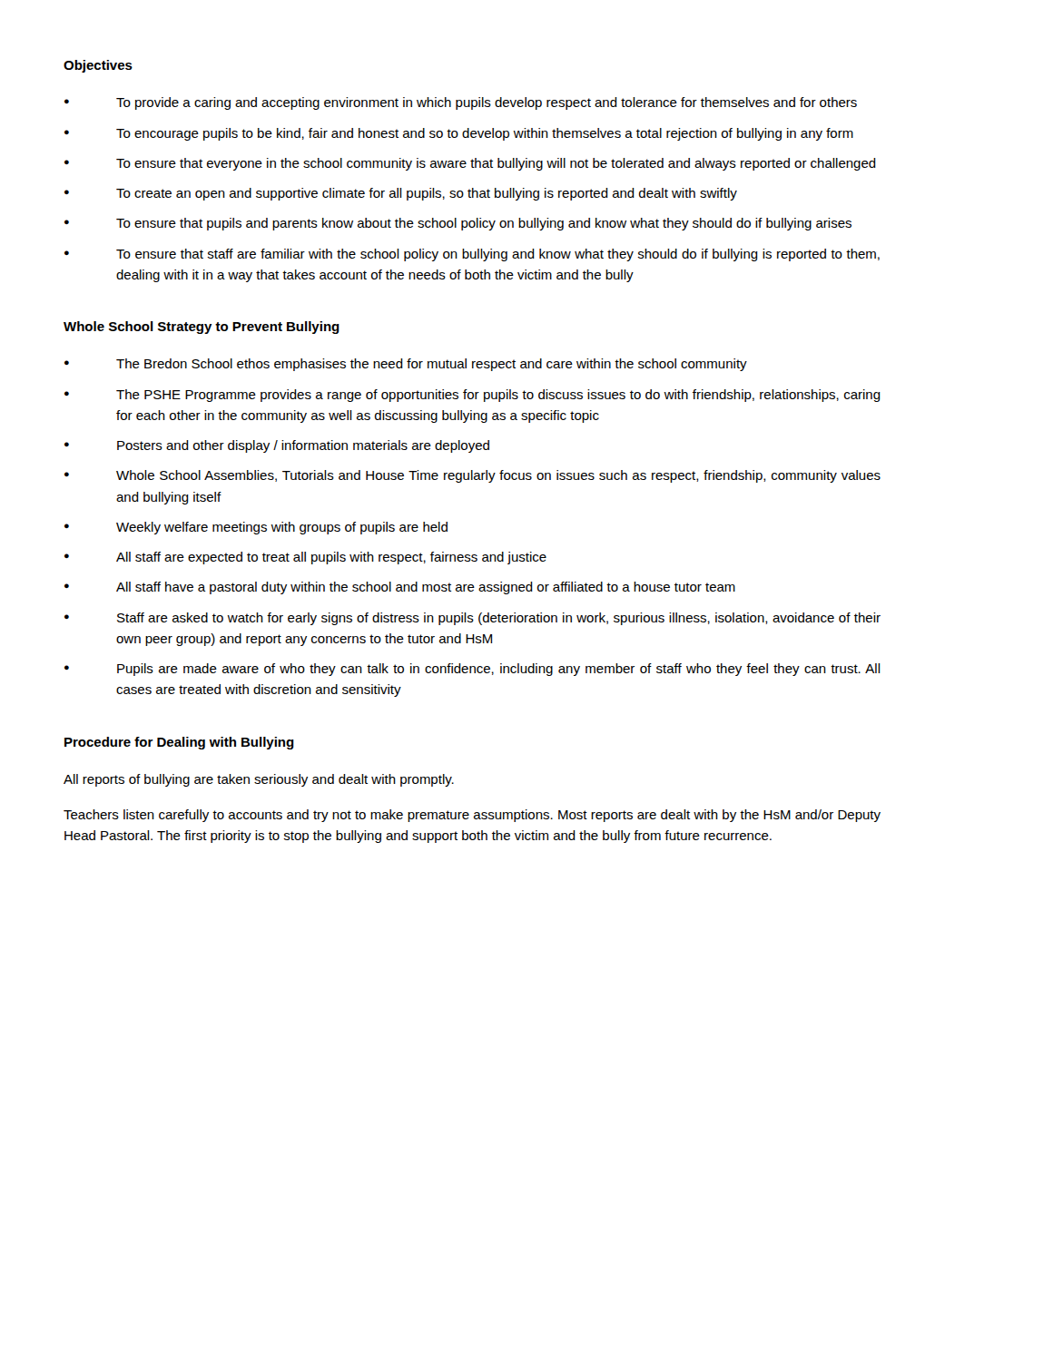Objectives
To provide a caring and accepting environment in which pupils develop respect and tolerance for themselves and for others
To encourage pupils to be kind, fair and honest and so to develop within themselves a total rejection of bullying in any form
To ensure that everyone in the school community is aware that bullying will not be tolerated and always reported or challenged
To create an open and supportive climate for all pupils, so that bullying is reported and dealt with swiftly
To ensure that pupils and parents know about the school policy on bullying and know what they should do if bullying arises
To ensure that staff are familiar with the school policy on bullying and know what they should do if bullying is reported to them, dealing with it in a way that takes account of the needs of both the victim and the bully
Whole School Strategy to Prevent Bullying
The Bredon School ethos emphasises the need for mutual respect and care within the school community
The PSHE Programme provides a range of opportunities for pupils to discuss issues to do with friendship, relationships, caring for each other in the community as well as discussing bullying as a specific topic
Posters and other display / information materials are deployed
Whole School Assemblies, Tutorials and House Time regularly focus on issues such as respect, friendship, community values and bullying itself
Weekly welfare meetings with groups of pupils are held
All staff are expected to treat all pupils with respect, fairness and justice
All staff have a pastoral duty within the school and most are assigned or affiliated to a house tutor team
Staff are asked to watch for early signs of distress in pupils (deterioration in work, spurious illness, isolation, avoidance of their own peer group) and report any concerns to the tutor and HsM
Pupils are made aware of who they can talk to in confidence, including any member of staff who they feel they can trust. All cases are treated with discretion and sensitivity
Procedure for Dealing with Bullying
All reports of bullying are taken seriously and dealt with promptly.
Teachers listen carefully to accounts and try not to make premature assumptions. Most reports are dealt with by the HsM and/or Deputy Head Pastoral. The first priority is to stop the bullying and support both the victim and the bully from future recurrence.